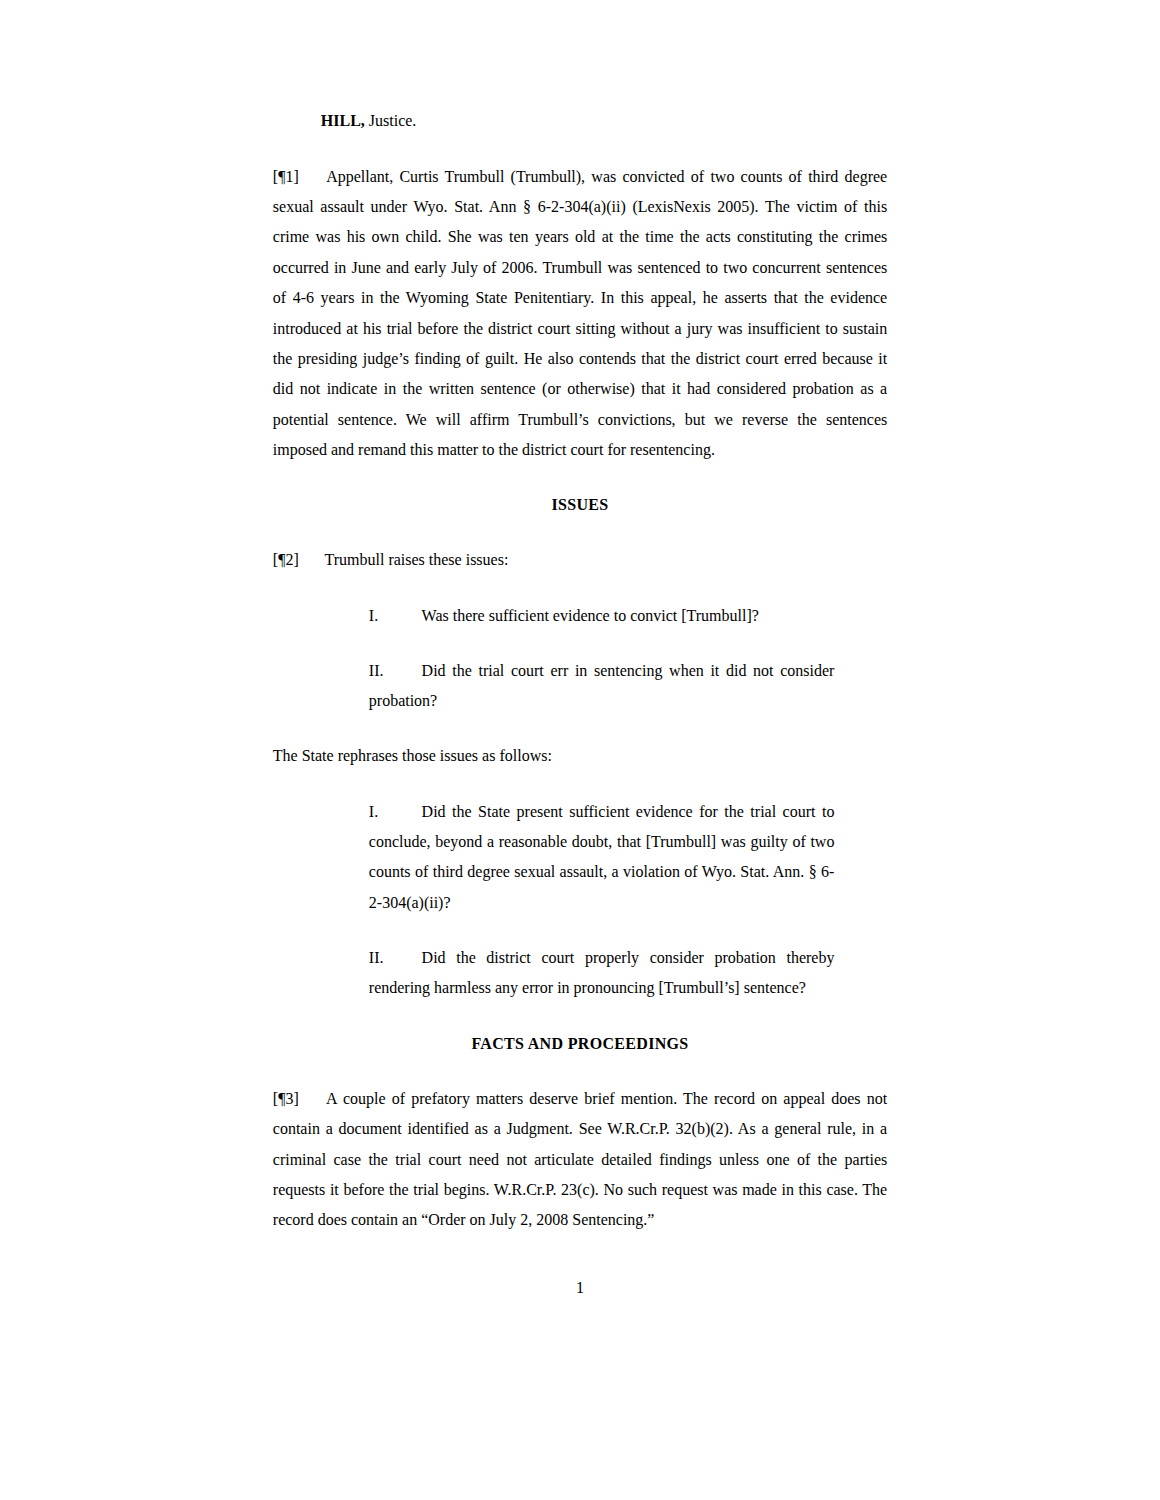HILL, Justice.
[¶1] Appellant, Curtis Trumbull (Trumbull), was convicted of two counts of third degree sexual assault under Wyo. Stat. Ann § 6-2-304(a)(ii) (LexisNexis 2005). The victim of this crime was his own child. She was ten years old at the time the acts constituting the crimes occurred in June and early July of 2006. Trumbull was sentenced to two concurrent sentences of 4-6 years in the Wyoming State Penitentiary. In this appeal, he asserts that the evidence introduced at his trial before the district court sitting without a jury was insufficient to sustain the presiding judge’s finding of guilt. He also contends that the district court erred because it did not indicate in the written sentence (or otherwise) that it had considered probation as a potential sentence. We will affirm Trumbull’s convictions, but we reverse the sentences imposed and remand this matter to the district court for resentencing.
ISSUES
[¶2] Trumbull raises these issues:
I. Was there sufficient evidence to convict [Trumbull]?
II. Did the trial court err in sentencing when it did not consider probation?
The State rephrases those issues as follows:
I. Did the State present sufficient evidence for the trial court to conclude, beyond a reasonable doubt, that [Trumbull] was guilty of two counts of third degree sexual assault, a violation of Wyo. Stat. Ann. § 6-2-304(a)(ii)?
II. Did the district court properly consider probation thereby rendering harmless any error in pronouncing [Trumbull’s] sentence?
FACTS AND PROCEEDINGS
[¶3] A couple of prefatory matters deserve brief mention. The record on appeal does not contain a document identified as a Judgment. See W.R.Cr.P. 32(b)(2). As a general rule, in a criminal case the trial court need not articulate detailed findings unless one of the parties requests it before the trial begins. W.R.Cr.P. 23(c). No such request was made in this case. The record does contain an “Order on July 2, 2008 Sentencing.”
1